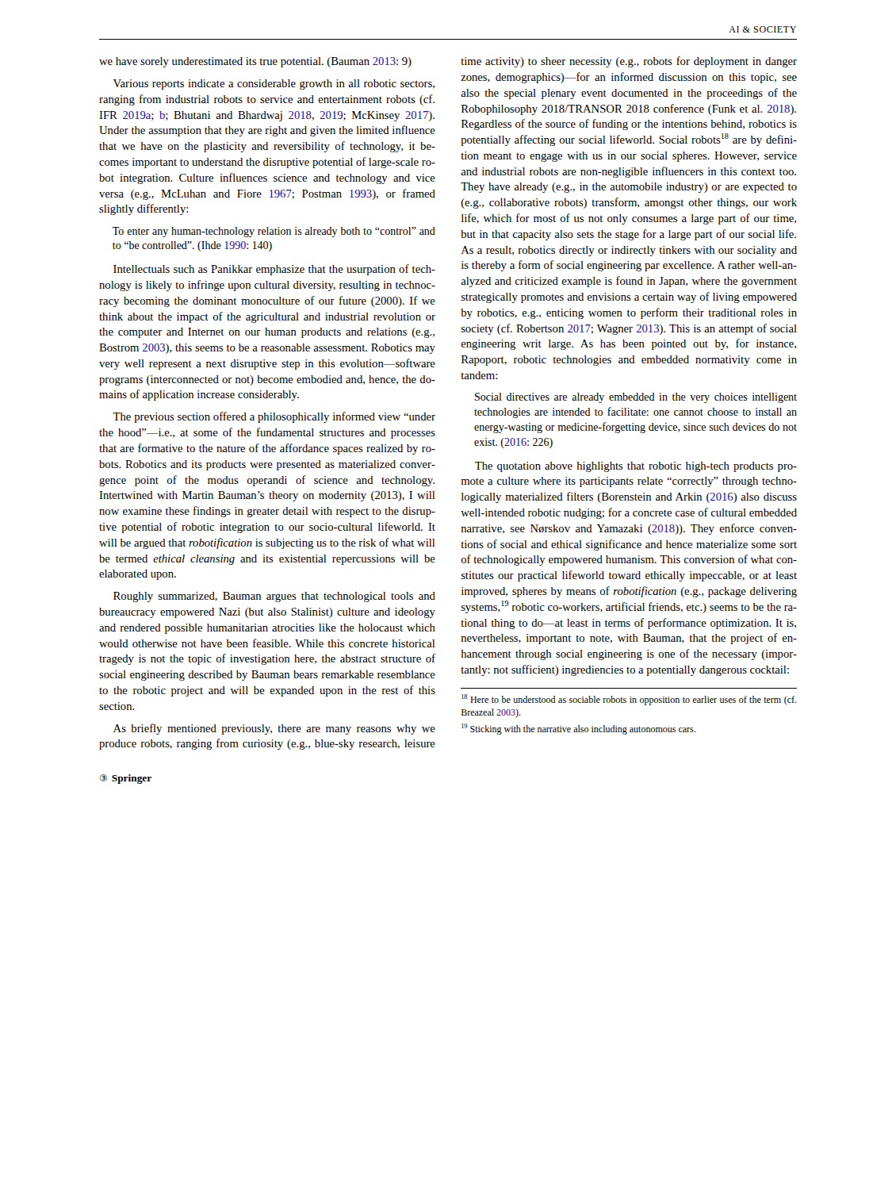AI & SOCIETY
we have sorely underestimated its true potential. (Bauman 2013: 9)
Various reports indicate a considerable growth in all robotic sectors, ranging from industrial robots to service and entertainment robots (cf. IFR 2019a; b; Bhutani and Bhardwaj 2018, 2019; McKinsey 2017). Under the assumption that they are right and given the limited influence that we have on the plasticity and reversibility of technology, it becomes important to understand the disruptive potential of large-scale robot integration. Culture influences science and technology and vice versa (e.g., McLuhan and Fiore 1967; Postman 1993), or framed slightly differently:
To enter any human-technology relation is already both to “control” and to “be controlled”. (Ihde 1990: 140)
Intellectuals such as Panikkar emphasize that the usurpation of technology is likely to infringe upon cultural diversity, resulting in technocracy becoming the dominant monoculture of our future (2000). If we think about the impact of the agricultural and industrial revolution or the computer and Internet on our human products and relations (e.g., Bostrom 2003), this seems to be a reasonable assessment. Robotics may very well represent a next disruptive step in this evolution—software programs (interconnected or not) become embodied and, hence, the domains of application increase considerably.
The previous section offered a philosophically informed view “under the hood”—i.e., at some of the fundamental structures and processes that are formative to the nature of the affordance spaces realized by robots. Robotics and its products were presented as materialized convergence point of the modus operandi of science and technology. Intertwined with Martin Bauman’s theory on modernity (2013), I will now examine these findings in greater detail with respect to the disruptive potential of robotic integration to our socio-cultural lifeworld. It will be argued that robotification is subjecting us to the risk of what will be termed ethical cleansing and its existential repercussions will be elaborated upon.
Roughly summarized, Bauman argues that technological tools and bureaucracy empowered Nazi (but also Stalinist) culture and ideology and rendered possible humanitarian atrocities like the holocaust which would otherwise not have been feasible. While this concrete historical tragedy is not the topic of investigation here, the abstract structure of social engineering described by Bauman bears remarkable resemblance to the robotic project and will be expanded upon in the rest of this section.
As briefly mentioned previously, there are many reasons why we produce robots, ranging from curiosity (e.g., blue-sky research, leisure time activity) to sheer necessity (e.g., robots for deployment in danger zones, demographics)—for an informed discussion on this topic, see also the special plenary event documented in the proceedings of the Robophilosophy 2018/TRANSOR 2018 conference (Funk et al. 2018). Regardless of the source of funding or the intentions behind, robotics is potentially affecting our social lifeworld. Social robots18 are by definition meant to engage with us in our social spheres. However, service and industrial robots are non-negligible influencers in this context too. They have already (e.g., in the automobile industry) or are expected to (e.g., collaborative robots) transform, amongst other things, our work life, which for most of us not only consumes a large part of our time, but in that capacity also sets the stage for a large part of our social life. As a result, robotics directly or indirectly tinkers with our sociality and is thereby a form of social engineering par excellence. A rather well-analyzed and criticized example is found in Japan, where the government strategically promotes and envisions a certain way of living empowered by robotics, e.g., enticing women to perform their traditional roles in society (cf. Robertson 2017; Wagner 2013). This is an attempt of social engineering writ large. As has been pointed out by, for instance, Rapoport, robotic technologies and embedded normativity come in tandem:
Social directives are already embedded in the very choices intelligent technologies are intended to facilitate: one cannot choose to install an energy-wasting or medicine-forgetting device, since such devices do not exist. (2016: 226)
The quotation above highlights that robotic high-tech products promote a culture where its participants relate “correctly” through technologically materialized filters (Borenstein and Arkin (2016) also discuss well-intended robotic nudging; for a concrete case of cultural embedded narrative, see Nørskov and Yamazaki (2018)). They enforce conventions of social and ethical significance and hence materialize some sort of technologically empowered humanism. This conversion of what constitutes our practical lifeworld toward ethically impeccable, or at least improved, spheres by means of robotification (e.g., package delivering systems,19 robotic co-workers, artificial friends, etc.) seems to be the rational thing to do—at least in terms of performance optimization. It is, nevertheless, important to note, with Bauman, that the project of enhancement through social engineering is one of the necessary (importantly: not sufficient) ingrediencies to a potentially dangerous cocktail:
18 Here to be understood as sociable robots in opposition to earlier uses of the term (cf. Breazeal 2003).
19 Sticking with the narrative also including autonomous cars.
③ Springer